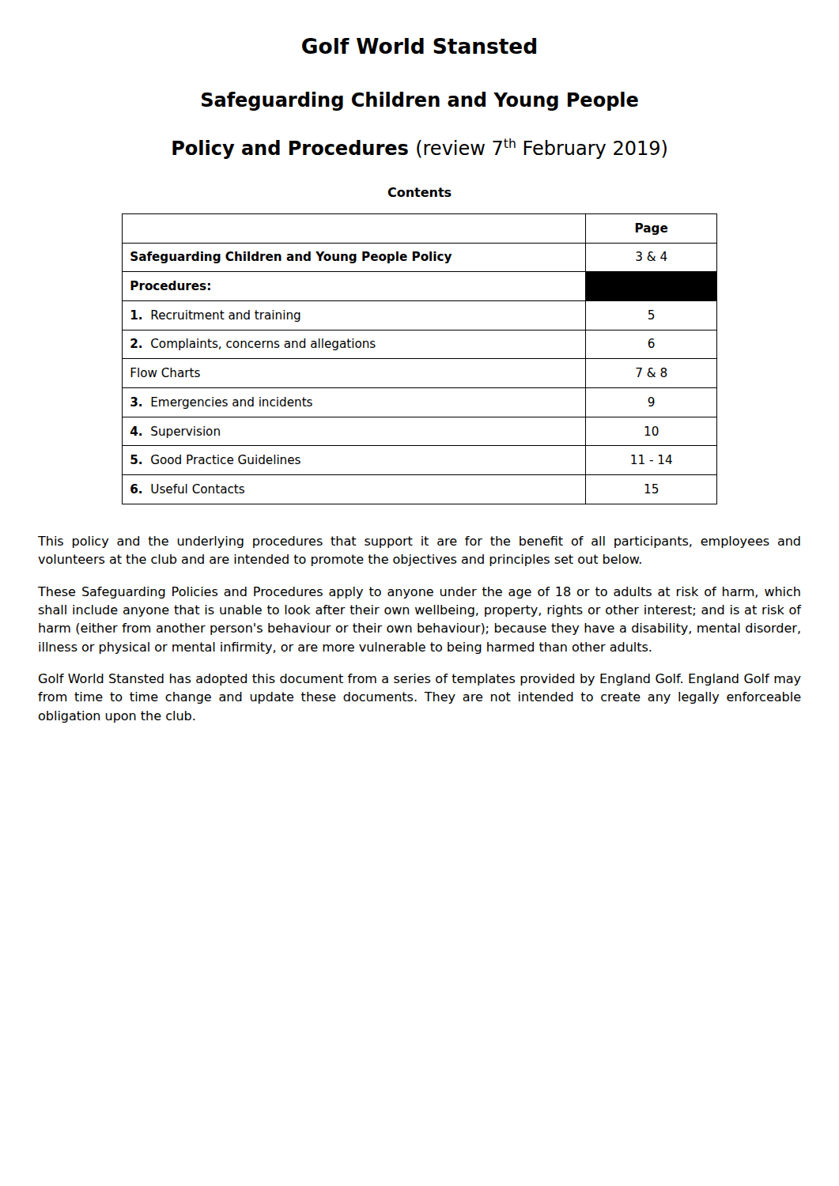Golf World Stansted
Safeguarding Children and Young People
Policy and Procedures (review 7th February 2019)
Contents
| | Page |
| Safeguarding Children and Young People Policy | 3 & 4 |
| Procedures: | |
| 1. Recruitment and training | 5 |
| 2. Complaints, concerns and allegations | 6 |
| Flow Charts | 7 & 8 |
| 3. Emergencies and incidents | 9 |
| 4. Supervision | 10 |
| 5. Good Practice Guidelines | 11 - 14 |
| 6. Useful Contacts | 15 |
This policy and the underlying procedures that support it are for the benefit of all participants, employees and volunteers at the club and are intended to promote the objectives and principles set out below.
These Safeguarding Policies and Procedures apply to anyone under the age of 18 or to adults at risk of harm, which shall include anyone that is unable to look after their own wellbeing, property, rights or other interest; and is at risk of harm (either from another person's behaviour or their own behaviour); because they have a disability, mental disorder, illness or physical or mental infirmity, or are more vulnerable to being harmed than other adults.
Golf World Stansted has adopted this document from a series of templates provided by England Golf. England Golf may from time to time change and update these documents. They are not intended to create any legally enforceable obligation upon the club.